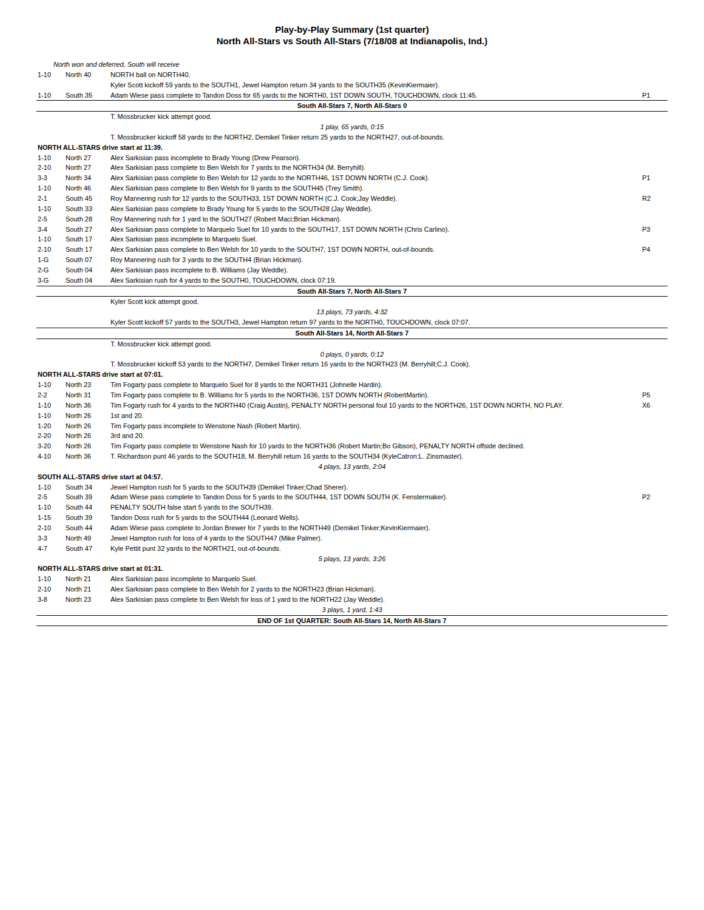Play-by-Play Summary (1st quarter)
North All-Stars vs South All-Stars (7/18/08 at Indianapolis, Ind.)
| North won and deferred, South will receive |
| 1-10 | North 40 | NORTH ball on NORTH40. | |
| | | Kyler Scott kickoff 59 yards to the SOUTH1, Jewel Hampton return 34 yards to the SOUTH35 (KevinKiermaier). | |
| 1-10 | South 35 | Adam Wiese pass complete to Tandon Doss for 65 yards to the NORTH0, 1ST DOWN SOUTH, TOUCHDOWN, clock 11:45. | P1 |
| South All-Stars 7, North All-Stars 0 |
| | | T. Mossbrucker kick attempt good. | |
| 1 play, 65 yards, 0:15 |
| | | T. Mossbrucker kickoff 58 yards to the NORTH2, Demikel Tinker return 25 yards to the NORTH27, out-of-bounds. | |
| NORTH ALL-STARS drive start at 11:39. |
| 1-10 | North 27 | Alex Sarkisian pass incomplete to Brady Young (Drew Pearson). | |
| 2-10 | North 27 | Alex Sarkisian pass complete to Ben Welsh for 7 yards to the NORTH34 (M. Berryhill). | |
| 3-3 | North 34 | Alex Sarkisian pass complete to Ben Welsh for 12 yards to the NORTH46, 1ST DOWN NORTH (C.J. Cook). | P1 |
| 1-10 | North 46 | Alex Sarkisian pass complete to Ben Welsh for 9 yards to the SOUTH45 (Trey Smith). | |
| 2-1 | South 45 | Roy Mannering rush for 12 yards to the SOUTH33, 1ST DOWN NORTH (C.J. Cook;Jay Weddle). | R2 |
| 1-10 | South 33 | Alex Sarkisian pass complete to Brady Young for 5 yards to the SOUTH28 (Jay Weddle). | |
| 2-5 | South 28 | Roy Mannering rush for 1 yard to the SOUTH27 (Robert Maci;Brian Hickman). | |
| 3-4 | South 27 | Alex Sarkisian pass complete to Marquelo Suel for 10 yards to the SOUTH17, 1ST DOWN NORTH (Chris Carlino). | P3 |
| 1-10 | South 17 | Alex Sarkisian pass incomplete to Marquelo Suel. | |
| 2-10 | South 17 | Alex Sarkisian pass complete to Ben Welsh for 10 yards to the SOUTH7, 1ST DOWN NORTH, out-of-bounds. | P4 |
| 1-G | South 07 | Roy Mannering rush for 3 yards to the SOUTH4 (Brian Hickman). | |
| 2-G | South 04 | Alex Sarkisian pass incomplete to B. Williams (Jay Weddle). | |
| 3-G | South 04 | Alex Sarkisian rush for 4 yards to the SOUTH0, TOUCHDOWN, clock 07:19. | |
| South All-Stars 7, North All-Stars 7 |
| | | Kyler Scott kick attempt good. | |
| 13 plays, 73 yards, 4:32 |
| | | Kyler Scott kickoff 57 yards to the SOUTH3, Jewel Hampton return 97 yards to the NORTH0, TOUCHDOWN, clock 07:07. | |
| South All-Stars 14, North All-Stars 7 |
| | | T. Mossbrucker kick attempt good. | |
| 0 plays, 0 yards, 0:12 |
| | | T. Mossbrucker kickoff 53 yards to the NORTH7, Demikel Tinker return 16 yards to the NORTH23 (M. Berryhill;C.J. Cook). | |
| NORTH ALL-STARS drive start at 07:01. |
| 1-10 | North 23 | Tim Fogarty pass complete to Marquelo Suel for 8 yards to the NORTH31 (Johnelle Hardin). | |
| 2-2 | North 31 | Tim Fogarty pass complete to B. Williams for 5 yards to the NORTH36, 1ST DOWN NORTH (RobertMartin). | P5 |
| 1-10 | North 36 | Tim Fogarty rush for 4 yards to the NORTH40 (Craig Austin), PENALTY NORTH personal foul 10 yards to the NORTH26, 1ST DOWN NORTH, NO PLAY. | X6 |
| 1-10 | North 26 | 1st and 20. | |
| 1-20 | North 26 | Tim Fogarty pass incomplete to Wenstone Nash (Robert Martin). | |
| 2-20 | North 26 | 3rd and 20. | |
| 3-20 | North 26 | Tim Fogarty pass complete to Wenstone Nash for 10 yards to the NORTH36 (Robert Martin;Bo Gibson), PENALTY NORTH offside declined. | |
| 4-10 | North 36 | T. Richardson punt 46 yards to the SOUTH18, M. Berryhill return 16 yards to the SOUTH34 (KyleCatron;L. Zinsmaster). | |
| 4 plays, 13 yards, 2:04 |
| SOUTH ALL-STARS drive start at 04:57. |
| 1-10 | South 34 | Jewel Hampton rush for 5 yards to the SOUTH39 (Demikel Tinker;Chad Sherer). | |
| 2-5 | South 39 | Adam Wiese pass complete to Tandon Doss for 5 yards to the SOUTH44, 1ST DOWN SOUTH (K. Fenstermaker). | P2 |
| 1-10 | South 44 | PENALTY SOUTH false start 5 yards to the SOUTH39. | |
| 1-15 | South 39 | Tandon Doss rush for 5 yards to the SOUTH44 (Leonard Wells). | |
| 2-10 | South 44 | Adam Wiese pass complete to Jordan Brewer for 7 yards to the NORTH49 (Demikel Tinker;KevinKiermaier). | |
| 3-3 | North 49 | Jewel Hampton rush for loss of 4 yards to the SOUTH47 (Mike Palmer). | |
| 4-7 | South 47 | Kyle Pettit punt 32 yards to the NORTH21, out-of-bounds. | |
| 5 plays, 13 yards, 3:26 |
| NORTH ALL-STARS drive start at 01:31. |
| 1-10 | North 21 | Alex Sarkisian pass incomplete to Marquelo Suel. | |
| 2-10 | North 21 | Alex Sarkisian pass complete to Ben Welsh for 2 yards to the NORTH23 (Brian Hickman). | |
| 3-8 | North 23 | Alex Sarkisian pass complete to Ben Welsh for loss of 1 yard to the NORTH22 (Jay Weddle). | |
| 3 plays, 1 yard, 1:43 |
| END OF 1st QUARTER: South All-Stars 14, North All-Stars 7 |